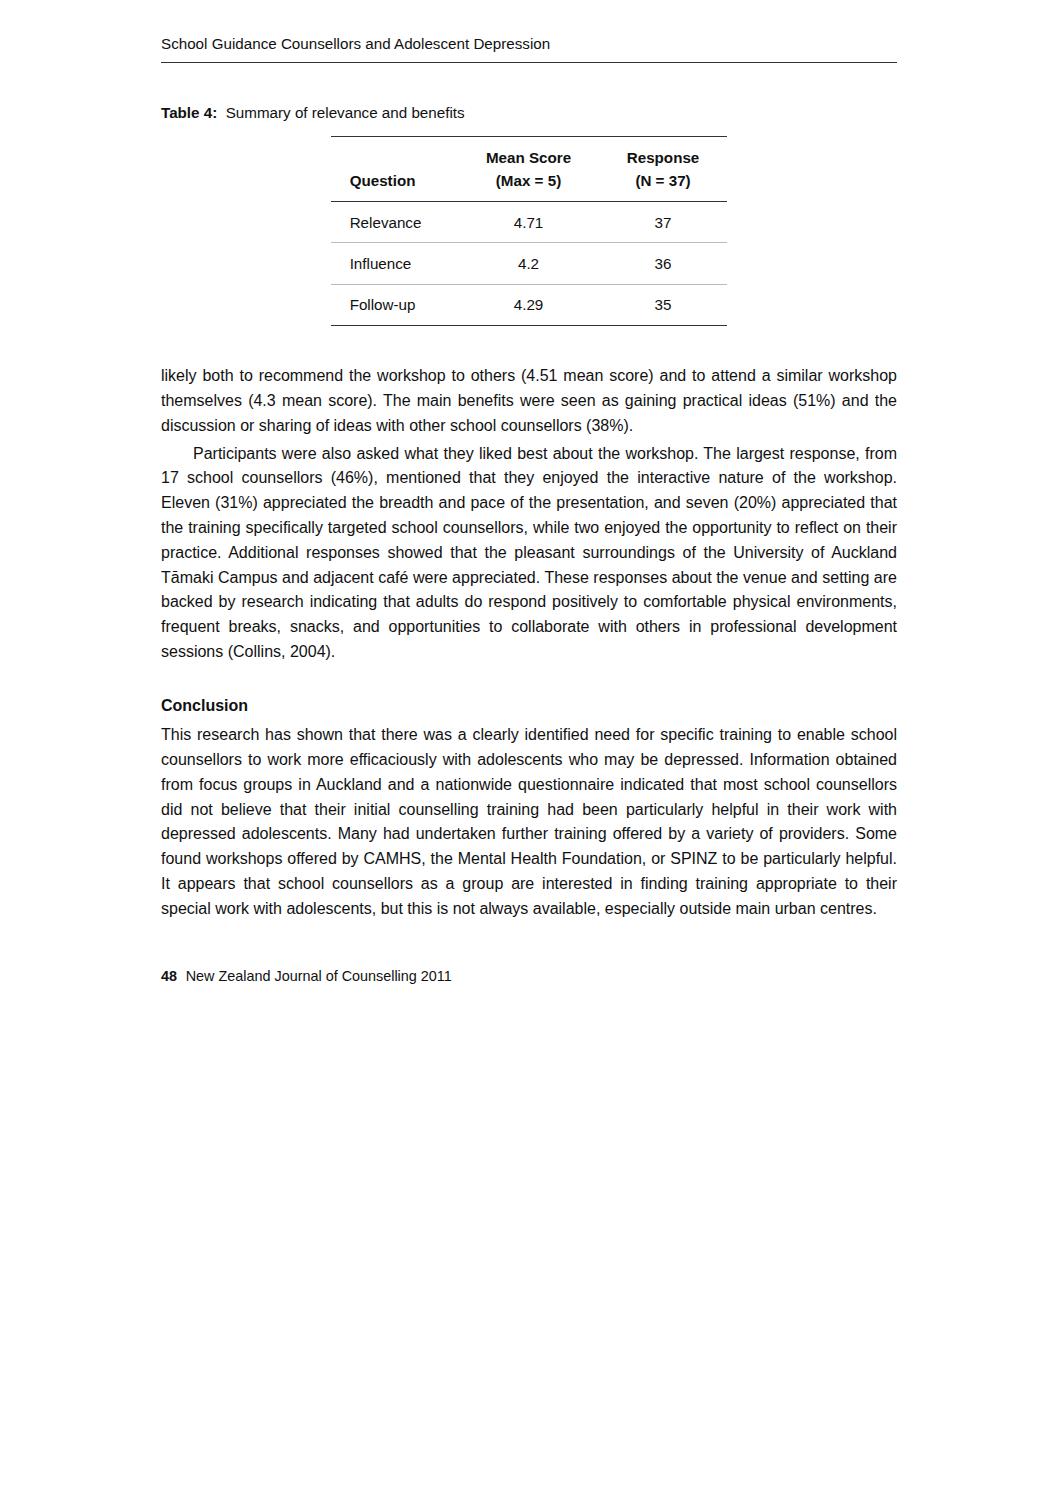School Guidance Counsellors and Adolescent Depression
Table 4: Summary of relevance and benefits
| Question | Mean Score (Max = 5) | Response (N = 37) |
| --- | --- | --- |
| Relevance | 4.71 | 37 |
| Influence | 4.2 | 36 |
| Follow-up | 4.29 | 35 |
likely both to recommend the workshop to others (4.51 mean score) and to attend a similar workshop themselves (4.3 mean score). The main benefits were seen as gaining practical ideas (51%) and the discussion or sharing of ideas with other school counsellors (38%).
Participants were also asked what they liked best about the workshop. The largest response, from 17 school counsellors (46%), mentioned that they enjoyed the interactive nature of the workshop. Eleven (31%) appreciated the breadth and pace of the presentation, and seven (20%) appreciated that the training specifically targeted school counsellors, while two enjoyed the opportunity to reflect on their practice. Additional responses showed that the pleasant surroundings of the University of Auckland Tāmaki Campus and adjacent café were appreciated. These responses about the venue and setting are backed by research indicating that adults do respond positively to comfortable physical environments, frequent breaks, snacks, and opportunities to collaborate with others in professional development sessions (Collins, 2004).
Conclusion
This research has shown that there was a clearly identified need for specific training to enable school counsellors to work more efficaciously with adolescents who may be depressed. Information obtained from focus groups in Auckland and a nationwide questionnaire indicated that most school counsellors did not believe that their initial counselling training had been particularly helpful in their work with depressed adolescents. Many had undertaken further training offered by a variety of providers. Some found workshops offered by CAMHS, the Mental Health Foundation, or SPINZ to be particularly helpful. It appears that school counsellors as a group are interested in finding training appropriate to their special work with adolescents, but this is not always available, especially outside main urban centres.
48 New Zealand Journal of Counselling 2011